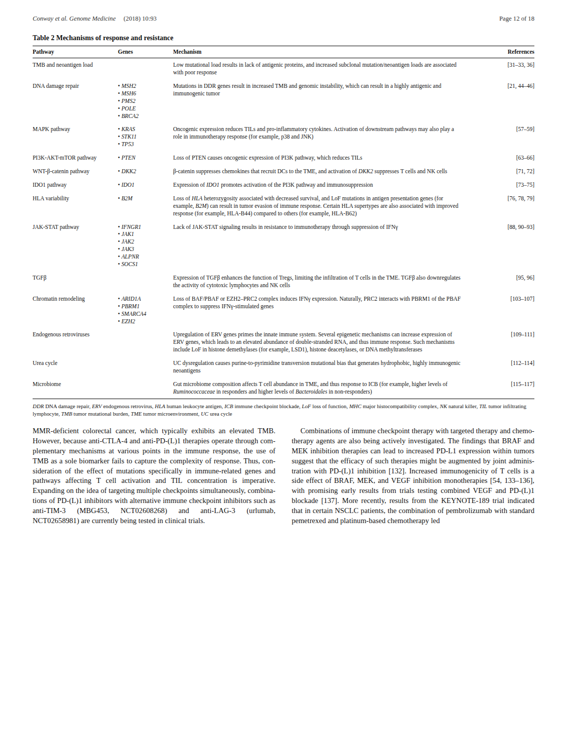Conway et al. Genome Medicine (2018) 10:93
Page 12 of 18
Table 2 Mechanisms of response and resistance
| Pathway | Genes | Mechanism | References |
| --- | --- | --- | --- |
| TMB and neoantigen load | | Low mutational load results in lack of antigenic proteins, and increased subclonal mutation/neoantigen loads are associated with poor response | [31–33, 36] |
| DNA damage repair | MSH2 MSH6 PMS2 POLE BRCA2 | Mutations in DDR genes result in increased TMB and genomic instability, which can result in a highly antigenic and immunogenic tumor | [21, 44–46] |
| MAPK pathway | KRAS STK11 TP53 | Oncogenic expression reduces TILs and pro-inflammatory cytokines. Activation of downstream pathways may also play a role in immunotherapy response (for example, p38 and JNK) | [57–59] |
| PI3K-AKT-mTOR pathway | PTEN | Loss of PTEN causes oncogenic expression of PI3K pathway, which reduces TILs | [63–66] |
| WNT-β-catenin pathway | DKK2 | β-catenin suppresses chemokines that recruit DCs to the TME, and activation of DKK2 suppresses T cells and NK cells | [71, 72] |
| IDO1 pathway | IDO1 | Expression of IDO1 promotes activation of the PI3K pathway and immunosuppression | [73–75] |
| HLA variability | B2M | Loss of HLA heterozygosity associated with decreased survival, and LoF mutations in antigen presentation genes (for example, B2M ) can result in tumor evasion of immune response. Certain HLA supertypes are also associated with improved response (for example, HLA-B44) compared to others (for example, HLA-B62) | [76, 78, 79] |
| JAK-STAT pathway | IFNGR1 JAK1 JAK2 JAK3 ALPNR SOCS1 | Lack of JAK-STAT signaling results in resistance to immunotherapy through suppression of IFNγ | [88, 90–93] |
| TGFβ | | Expression of TGFβ enhances the function of Tregs, limiting the infiltration of T cells in the TME. TGFβ also downregulates the activity of cytotoxic lymphocytes and NK cells | [95, 96] |
| Chromatin remodeling | ARID1A PBRM1 SMARCA4 EZH2 | Loss of BAF/PBAF or EZH2–PRC2 complex induces IFNγ expression. Naturally, PRC2 interacts with PBRM1 of the PBAF complex to suppress IFNγ-stimulated genes | [103–107] |
| Endogenous retroviruses | | Upregulation of ERV genes primes the innate immune system. Several epigenetic mechanisms can increase expression of ERV genes, which leads to an elevated abundance of double-stranded RNA, and thus immune response. Such mechanisms include LoF in histone demethylases (for example, LSD1), histone deacetylases, or DNA methyltransferases | [109–111] |
| Urea cycle | | UC dysregulation causes purine-to-pyrimidine transversion mutational bias that generates hydrophobic, highly immunogenic neoantigens | [112–114] |
| Microbiome | | Gut microbiome composition affects T cell abundance in TME, and thus response to ICB (for example, higher levels of Ruminococcaceae in responders and higher levels of Bacteroidales in non-responders) | [115–117] |
DDR DNA damage repair, ERV endogenous retrovirus, HLA human leukocyte antigen, ICB immune checkpoint blockade, LoF loss of function, MHC major histocompatibility complex, NK natural killer, TIL tumor infiltrating lymphocyte, TMB tumor mutational burden, TME tumor microenvironment, UC urea cycle
MMR-deficient colorectal cancer, which typically exhibits an elevated TMB. However, because anti-CTLA-4 and anti-PD-(L)1 therapies operate through complementary mechanisms at various points in the immune response, the use of TMB as a sole biomarker fails to capture the complexity of response. Thus, consideration of the effect of mutations specifically in immune-related genes and pathways affecting T cell activation and TIL concentration is imperative. Expanding on the idea of targeting multiple checkpoints simultaneously, combinations of PD-(L)1 inhibitors with alternative immune checkpoint inhibitors such as anti-TIM-3 (MBG453, NCT02608268) and anti-LAG-3 (urlumab, NCT02658981) are currently being tested in clinical trials.
Combinations of immune checkpoint therapy with targeted therapy and chemotherapy agents are also being actively investigated. The findings that BRAF and MEK inhibition therapies can lead to increased PD-L1 expression within tumors suggest that the efficacy of such therapies might be augmented by joint administration with PD-(L)1 inhibition [132]. Increased immunogenicity of T cells is a side effect of BRAF, MEK, and VEGF inhibition monotherapies [54, 133–136], with promising early results from trials testing combined VEGF and PD-(L)1 blockade [137]. More recently, results from the KEYNOTE-189 trial indicated that in certain NSCLC patients, the combination of pembrolizumab with standard pemetrexed and platinum-based chemotherapy led